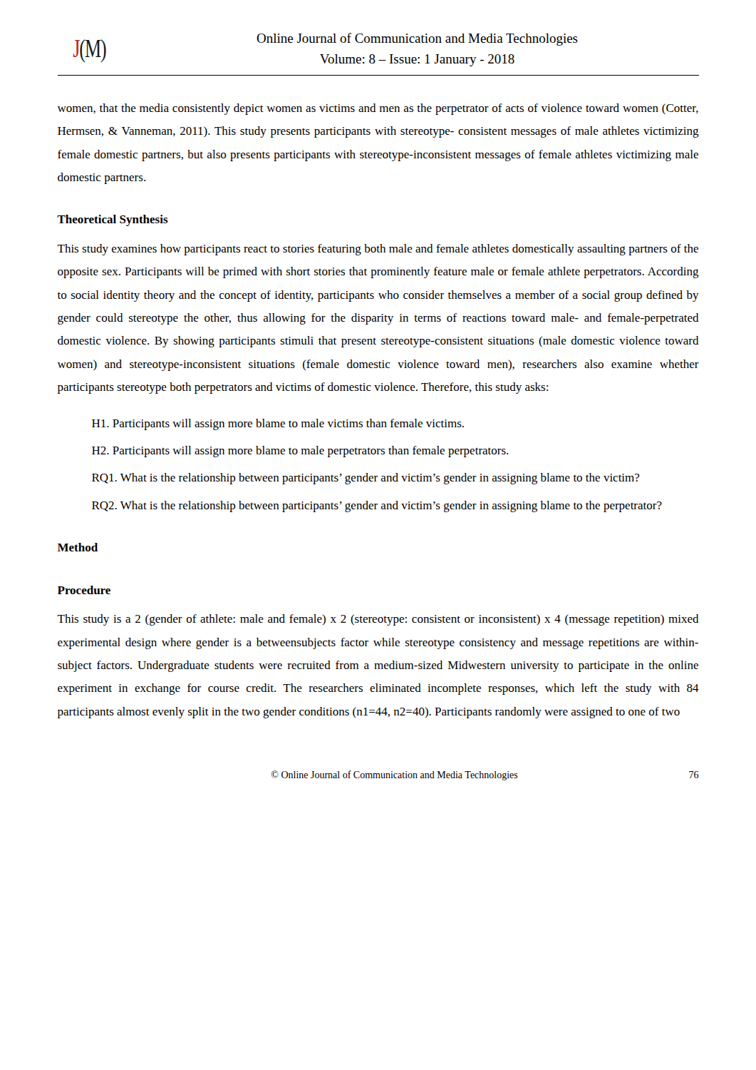J(M)
Online Journal of Communication and Media Technologies Volume: 8 – Issue: 1 January - 2018
women, that the media consistently depict women as victims and men as the perpetrator of acts of violence toward women (Cotter, Hermsen, & Vanneman, 2011). This study presents participants with stereotype- consistent messages of male athletes victimizing female domestic partners, but also presents participants with stereotype-inconsistent messages of female athletes victimizing male domestic partners.
Theoretical Synthesis
This study examines how participants react to stories featuring both male and female athletes domestically assaulting partners of the opposite sex. Participants will be primed with short stories that prominently feature male or female athlete perpetrators. According to social identity theory and the concept of identity, participants who consider themselves a member of a social group defined by gender could stereotype the other, thus allowing for the disparity in terms of reactions toward male- and female-perpetrated domestic violence. By showing participants stimuli that present stereotype-consistent situations (male domestic violence toward women) and stereotype-inconsistent situations (female domestic violence toward men), researchers also examine whether participants stereotype both perpetrators and victims of domestic violence. Therefore, this study asks:
H1. Participants will assign more blame to male victims than female victims.
H2. Participants will assign more blame to male perpetrators than female perpetrators.
RQ1. What is the relationship between participants’ gender and victim’s gender in assigning blame to the victim?
RQ2. What is the relationship between participants’ gender and victim’s gender in assigning blame to the perpetrator?
Method
Procedure
This study is a 2 (gender of athlete: male and female) x 2 (stereotype: consistent or inconsistent) x 4 (message repetition) mixed experimental design where gender is a betweensubjects factor while stereotype consistency and message repetitions are within- subject factors. Undergraduate students were recruited from a medium-sized Midwestern university to participate in the online experiment in exchange for course credit. The researchers eliminated incomplete responses, which left the study with 84 participants almost evenly split in the two gender conditions (n1=44, n2=40). Participants randomly were assigned to one of two
© Online Journal of Communication and Media Technologies
76